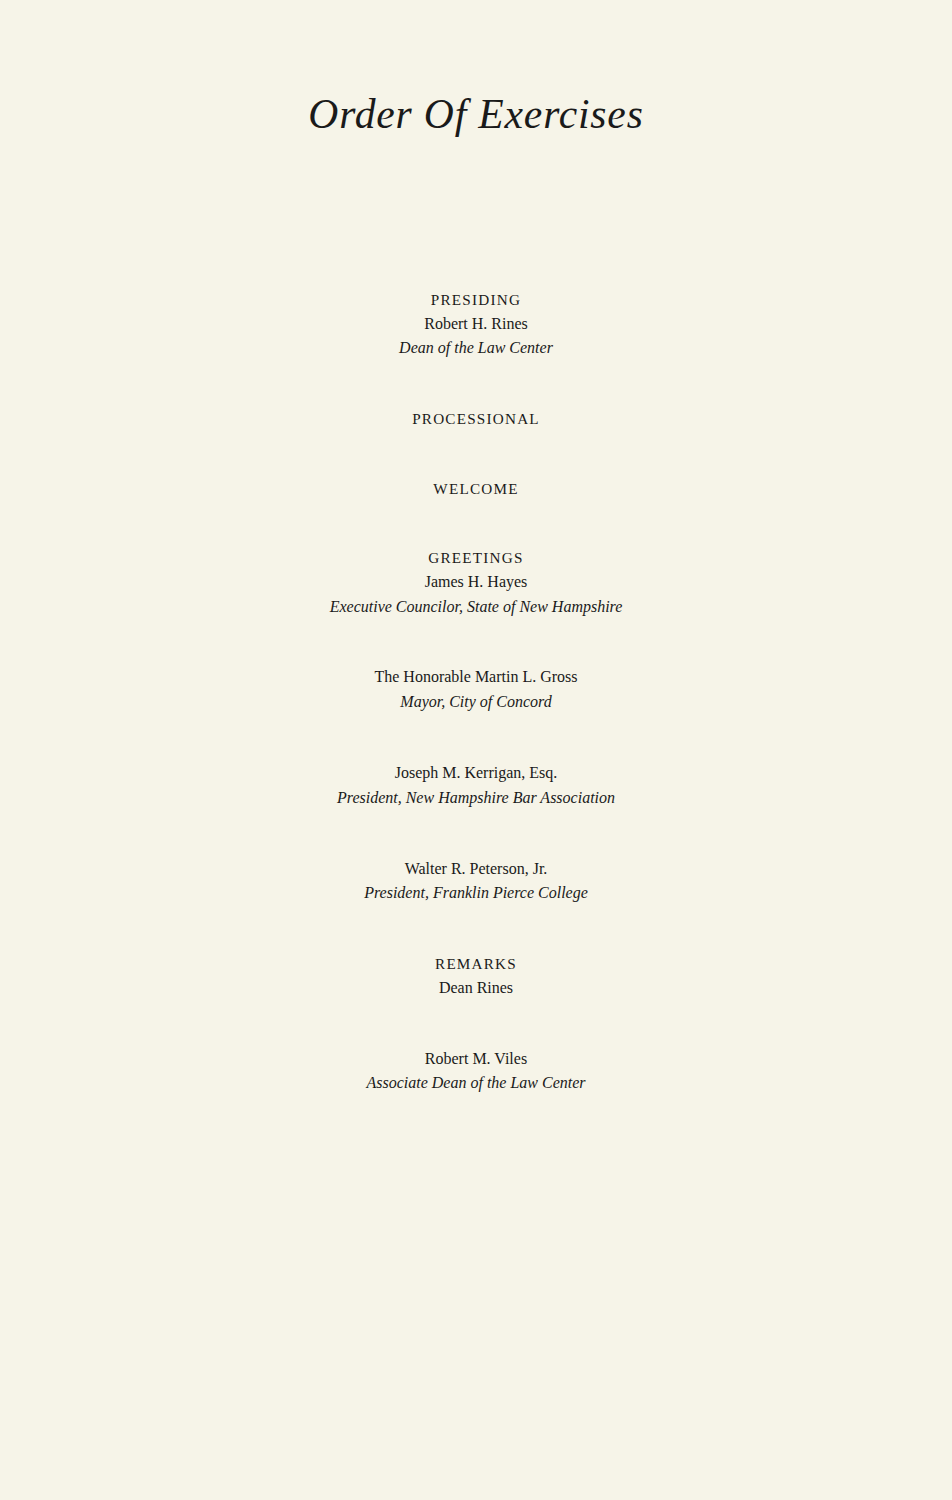Order Of Exercises
Presiding
Robert H. Rines
Dean of the Law Center
Processional
Welcome
Greetings
James H. Hayes
Executive Councilor, State of New Hampshire
The Honorable Martin L. Gross
Mayor, City of Concord
Joseph M. Kerrigan, Esq.
President, New Hampshire Bar Association
Walter R. Peterson, Jr.
President, Franklin Pierce College
Remarks
Dean Rines
Robert M. Viles
Associate Dean of the Law Center